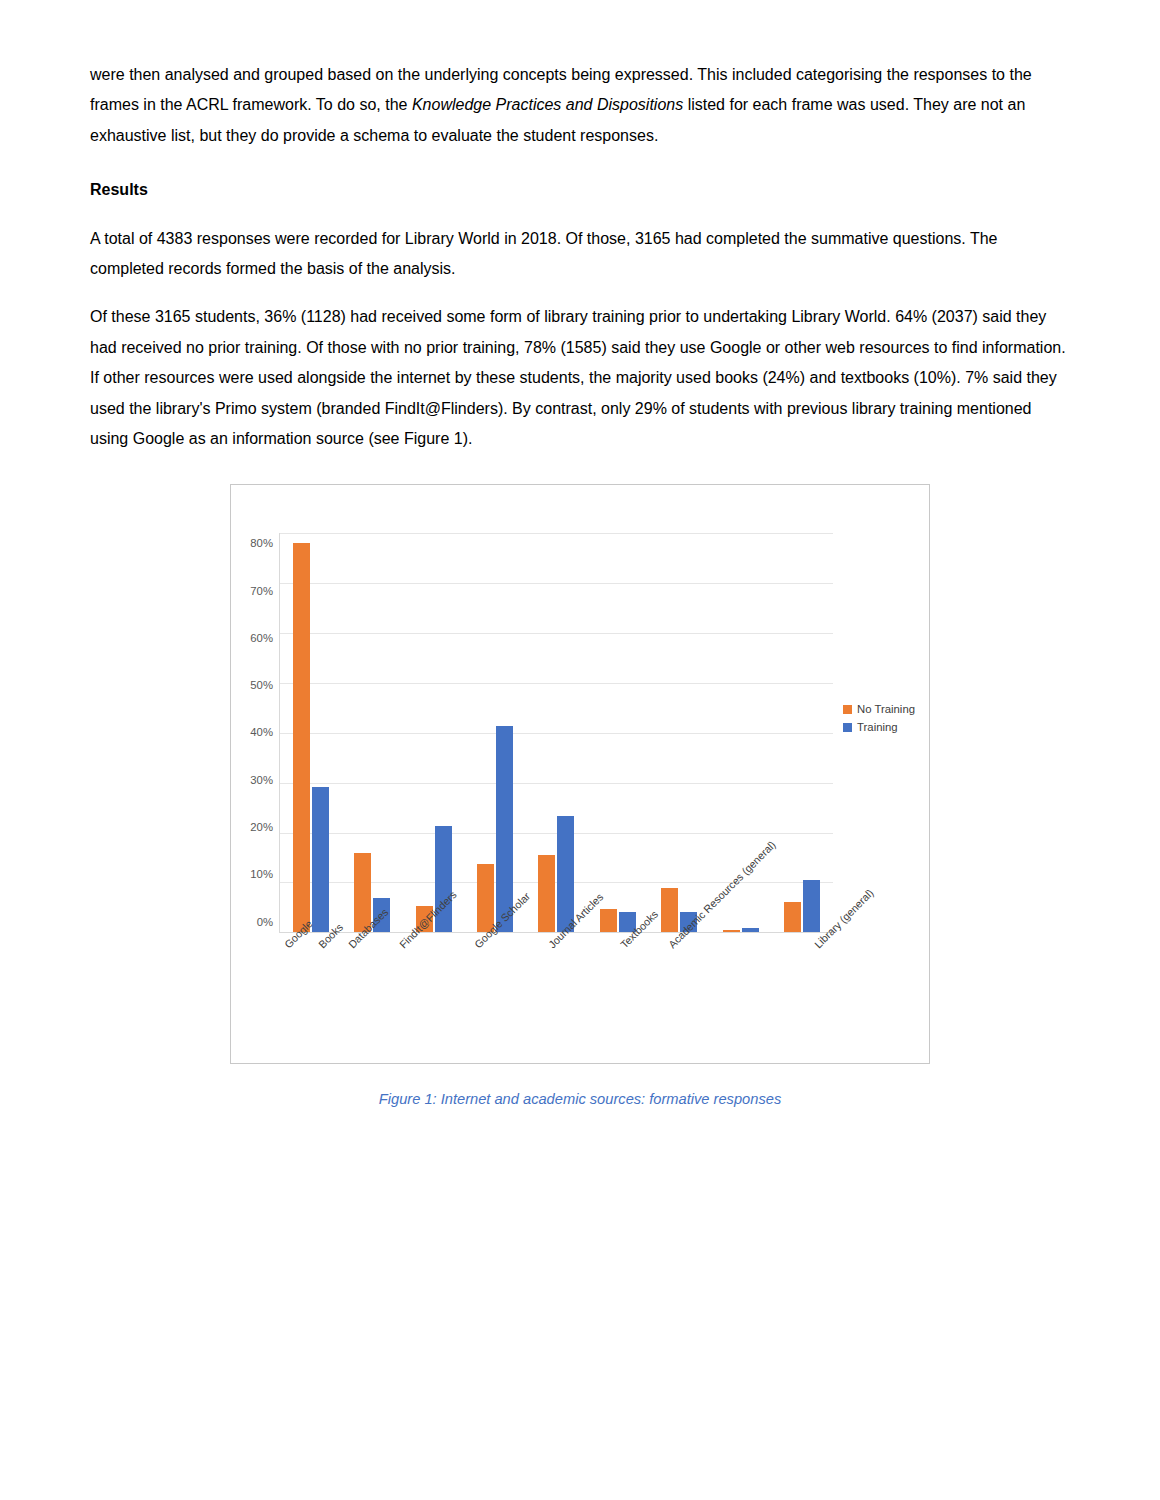were then analysed and grouped based on the underlying concepts being expressed. This included categorising the responses to the frames in the ACRL framework. To do so, the Knowledge Practices and Dispositions listed for each frame was used. They are not an exhaustive list, but they do provide a schema to evaluate the student responses.
Results
A total of 4383 responses were recorded for Library World in 2018. Of those, 3165 had completed the summative questions. The completed records formed the basis of the analysis.
Of these 3165 students, 36% (1128) had received some form of library training prior to undertaking Library World. 64% (2037) said they had received no prior training. Of those with no prior training, 78% (1585) said they use Google or other web resources to find information. If other resources were used alongside the internet by these students, the majority used books (24%) and textbooks (10%). 7% said they used the library's Primo system (branded FindIt@Flinders). By contrast, only 29% of students with previous library training mentioned using Google as an information source (see Figure 1).
80%
70%
60%
50%
40%
30%
20%
10%
0%
No Training
Training
Google Books Databases FindIt@Flinders Google Scholar Journal Articles Textbooks Academic Resources (general) Library (general)
Figure 1: Internet and academic sources: formative responses